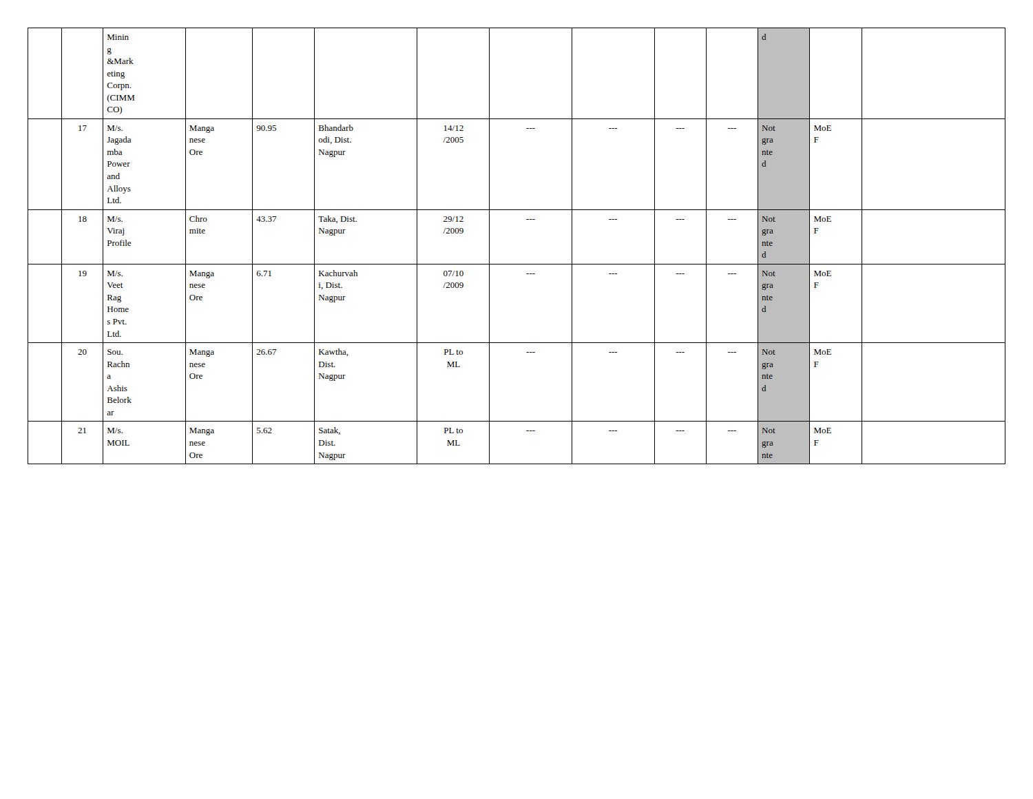| | | Minin g &Mark eting Corpn. (CIMM CO) | | | | | | | | | d | | |
| | 17 | M/s. Jagada mba Power and Alloys Ltd. | Manga nese Ore | 90.95 | Bhandarb odi, Dist. Nagpur | 14/12 /2005 | --- | --- | --- | --- | Not gra nte d | MoE F | |
| | 18 | M/s. Viraj Profile | Chro mite | 43.37 | Taka, Dist. Nagpur | 29/12 /2009 | --- | --- | --- | --- | Not gra nte d | MoE F | |
| | 19 | M/s. Veet Rag Home s Pvt. Ltd. | Manga nese Ore | 6.71 | Kachurvah i, Dist. Nagpur | 07/10 /2009 | --- | --- | --- | --- | Not gra nte d | MoE F | |
| | 20 | Sou. Rachn a Ashis Belork ar | Manga nese Ore | 26.67 | Kawtha, Dist. Nagpur | PL to ML | --- | --- | --- | --- | Not gra nte d | MoE F | |
| | 21 | M/s. MOIL | Manga nese Ore | 5.62 | Satak, Dist. Nagpur | PL to ML | --- | --- | --- | --- | Not gra nte | MoE F | |